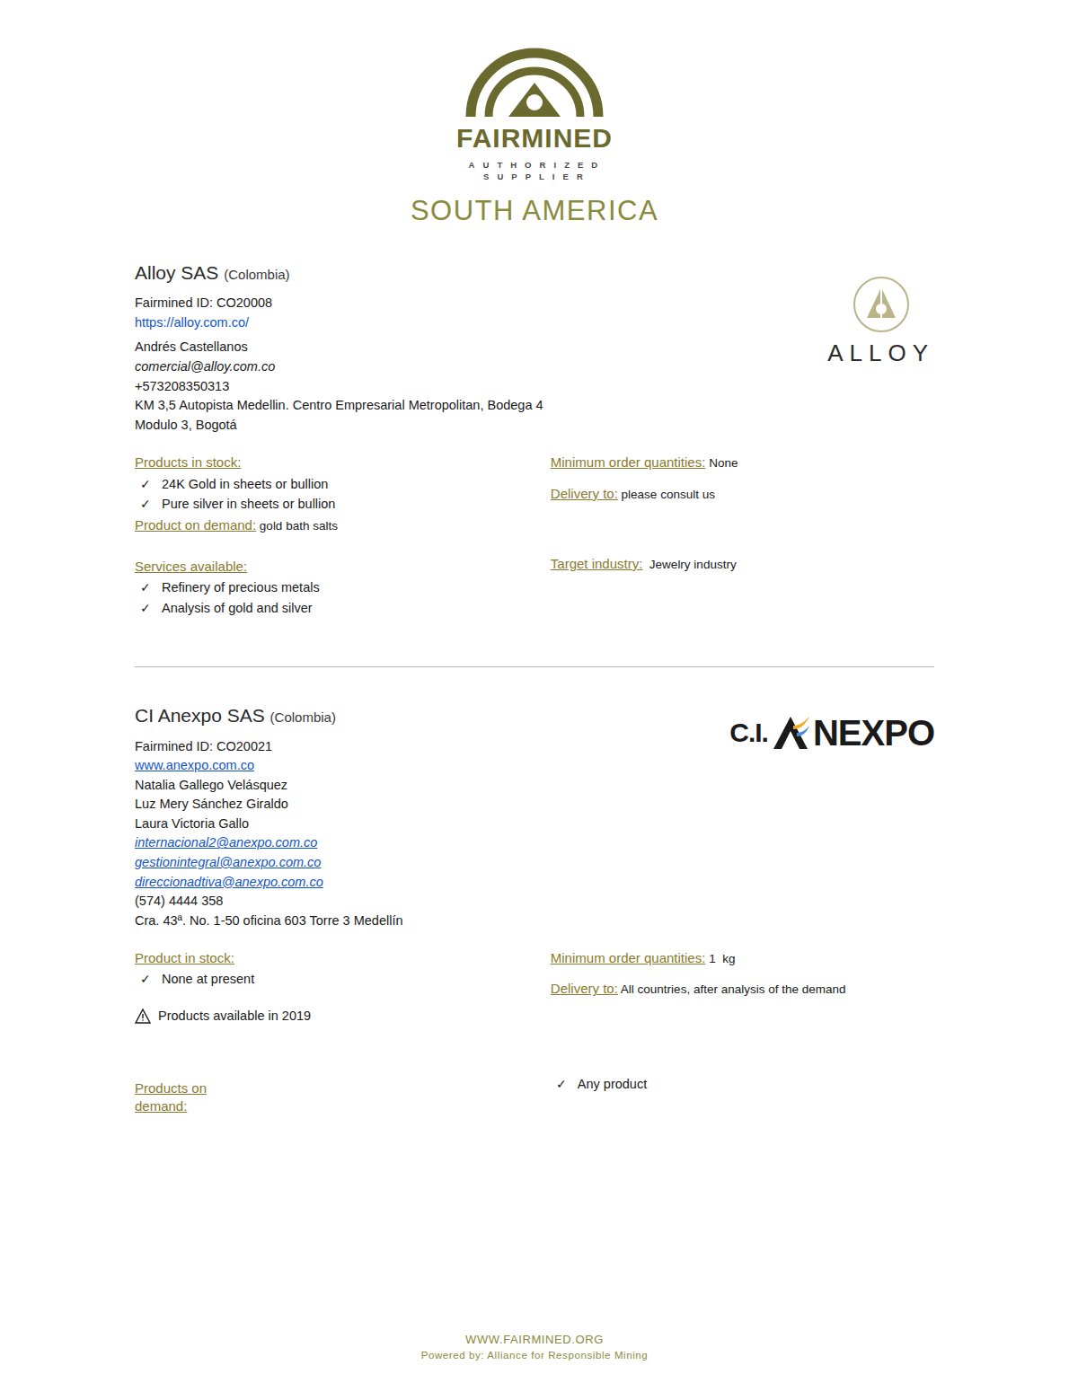FAIRMINED
A U T H O R I Z E D
S U P P L I E R
SOUTH AMERICA
ALLOY
Alloy SAS (Colombia)
Fairmined ID: CO20008
https://alloy.com.co/
Andrés Castellanos
comercial@alloy.com.co
+573208350313
KM 3,5 Autopista Medellin. Centro Empresarial Metropolitan, Bodega 4
Modulo 3, Bogotá
Products in stock:
24K Gold in sheets or bullion
Pure silver in sheets or bullion
Product on demand: gold bath salts
Services available:
Refinery of precious metals
Analysis of gold and silver
Minimum order quantities: None
Delivery to: please consult us
Target industry: Jewelry industry
C.I. NEXPO
CI Anexpo SAS (Colombia)
Fairmined ID: CO20021
www.anexpo.com.co
Natalia Gallego Velásquez
Luz Mery Sánchez Giraldo
Laura Victoria Gallo
internacional2@anexpo.com.co
gestionintegral@anexpo.com.co
direccionadtiva@anexpo.com.co
(574) 4444 358
Cra. 43ª. No. 1-50 oficina 603 Torre 3 Medellín
Product in stock:
None at present
Products available in 2019
Products on
demand:
Minimum order quantities: 1 kg
Delivery to: All countries, after analysis of the demand
Any product
WWW.FAIRMINED.ORG
Powered by: Alliance for Responsible Mining